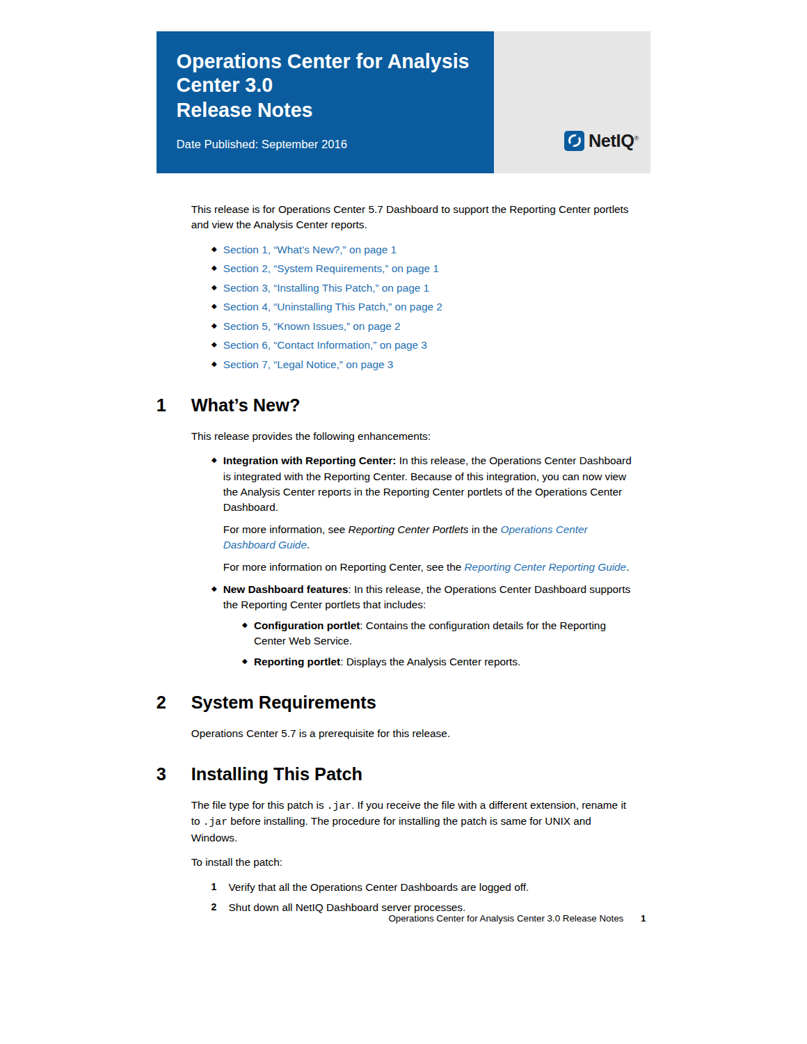Operations Center for Analysis Center 3.0
Release Notes
Date Published: September 2016
Net IQ®
This release is for Operations Center 5.7 Dashboard to support the Reporting Center portlets and view the Analysis Center reports.
Section 1, “What’s New?,” on page 1
Section 2, “System Requirements,” on page 1
Section 3, “Installing This Patch,” on page 1
Section 4, “Uninstalling This Patch,” on page 2
Section 5, “Known Issues,” on page 2
Section 6, “Contact Information,” on page 3
Section 7, “Legal Notice,” on page 3
1 What’s New?
This release provides the following enhancements:
Integration with Reporting Center: In this release, the Operations Center Dashboard is integrated with the Reporting Center. Because of this integration, you can now view the Analysis Center reports in the Reporting Center portlets of the Operations Center Dashboard.
For more information, see Reporting Center Portlets in the Operations Center Dashboard Guide.
For more information on Reporting Center, see the Reporting Center Reporting Guide.
New Dashboard features: In this release, the Operations Center Dashboard supports the Reporting Center portlets that includes:
Configuration portlet: Contains the configuration details for the Reporting Center Web Service.
Reporting portlet: Displays the Analysis Center reports.
2 System Requirements
Operations Center 5.7 is a prerequisite for this release.
3 Installing This Patch
The file type for this patch is .jar. If you receive the file with a different extension, rename it to .jar before installing. The procedure for installing the patch is same for UNIX and Windows.
To install the patch:
Verify that all the Operations Center Dashboards are logged off.
Shut down all NetIQ Dashboard server processes.
Operations Center for Analysis Center 3.0 Release Notes 1